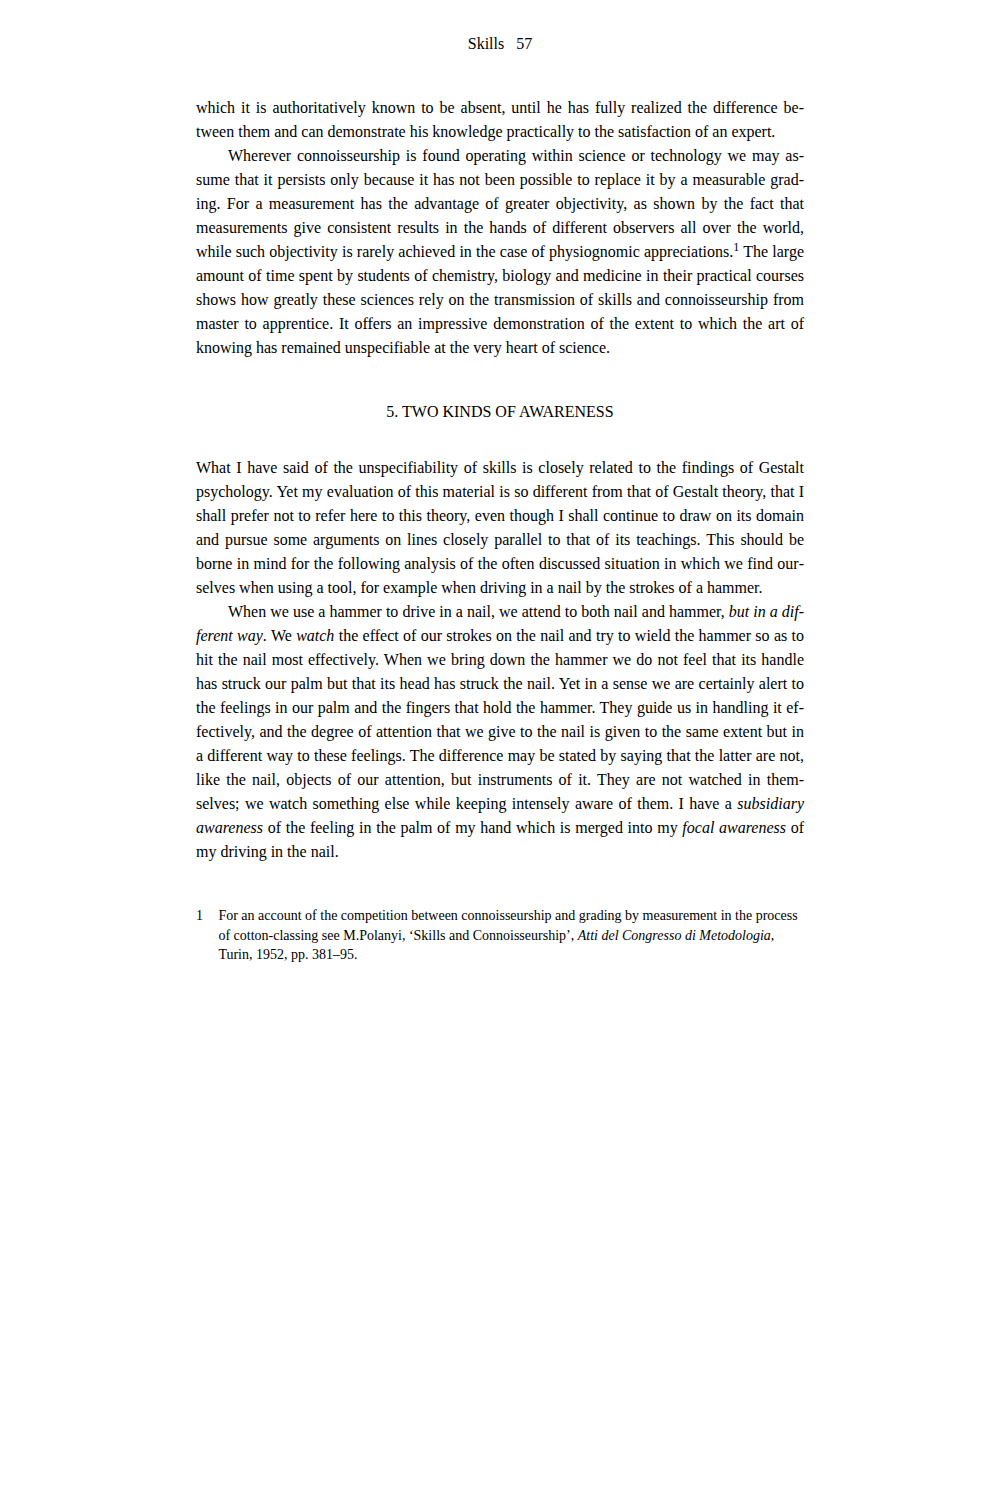Skills 57
which it is authoritatively known to be absent, until he has fully realized the difference between them and can demonstrate his knowledge practically to the satisfaction of an expert.
Wherever connoisseurship is found operating within science or technology we may assume that it persists only because it has not been possible to replace it by a measurable grading. For a measurement has the advantage of greater objectivity, as shown by the fact that measurements give consistent results in the hands of different observers all over the world, while such objectivity is rarely achieved in the case of physiognomic appreciations.1 The large amount of time spent by students of chemistry, biology and medicine in their practical courses shows how greatly these sciences rely on the transmission of skills and connoisseurship from master to apprentice. It offers an impressive demonstration of the extent to which the art of knowing has remained unspecifiable at the very heart of science.
5. TWO KINDS OF AWARENESS
What I have said of the unspecifiability of skills is closely related to the findings of Gestalt psychology. Yet my evaluation of this material is so different from that of Gestalt theory, that I shall prefer not to refer here to this theory, even though I shall continue to draw on its domain and pursue some arguments on lines closely parallel to that of its teachings. This should be borne in mind for the following analysis of the often discussed situation in which we find ourselves when using a tool, for example when driving in a nail by the strokes of a hammer.
When we use a hammer to drive in a nail, we attend to both nail and hammer, but in a different way. We watch the effect of our strokes on the nail and try to wield the hammer so as to hit the nail most effectively. When we bring down the hammer we do not feel that its handle has struck our palm but that its head has struck the nail. Yet in a sense we are certainly alert to the feelings in our palm and the fingers that hold the hammer. They guide us in handling it effectively, and the degree of attention that we give to the nail is given to the same extent but in a different way to these feelings. The difference may be stated by saying that the latter are not, like the nail, objects of our attention, but instruments of it. They are not watched in themselves; we watch something else while keeping intensely aware of them. I have a subsidiary awareness of the feeling in the palm of my hand which is merged into my focal awareness of my driving in the nail.
1 For an account of the competition between connoisseurship and grading by measurement in the process of cotton-classing see M.Polanyi, ‘Skills and Connoisseurship’, Atti del Congresso di Metodologia, Turin, 1952, pp. 381–95.